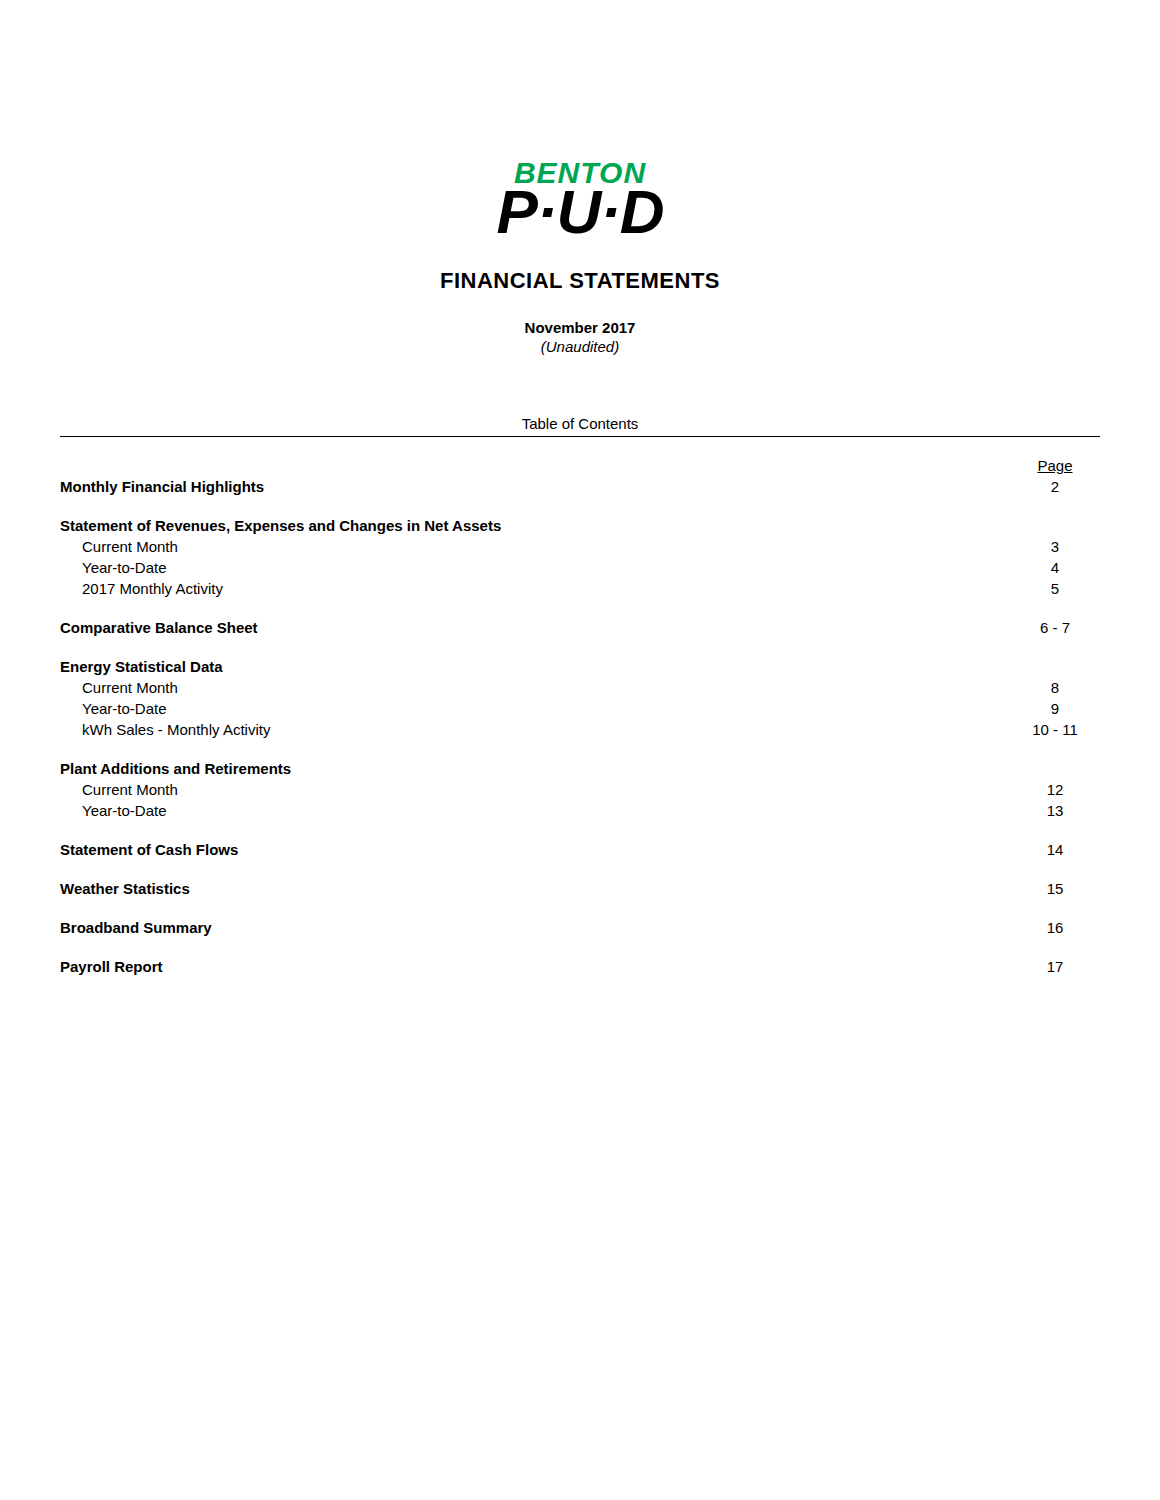BENTON
P·U·D
FINANCIAL STATEMENTS
November 2017
(Unaudited)
Table of Contents
| | Page |
| Monthly Financial Highlights | 2 |
| Statement of Revenues, Expenses and Changes in Net Assets | |
| Current Month | 3 |
| Year-to-Date | 4 |
| 2017 Monthly Activity | 5 |
| Comparative Balance Sheet | 6 - 7 |
| Energy Statistical Data | |
| Current Month | 8 |
| Year-to-Date | 9 |
| kWh Sales - Monthly Activity | 10 - 11 |
| Plant Additions and Retirements | |
| Current Month | 12 |
| Year-to-Date | 13 |
| Statement of Cash Flows | 14 |
| Weather Statistics | 15 |
| Broadband Summary | 16 |
| Payroll Report | 17 |